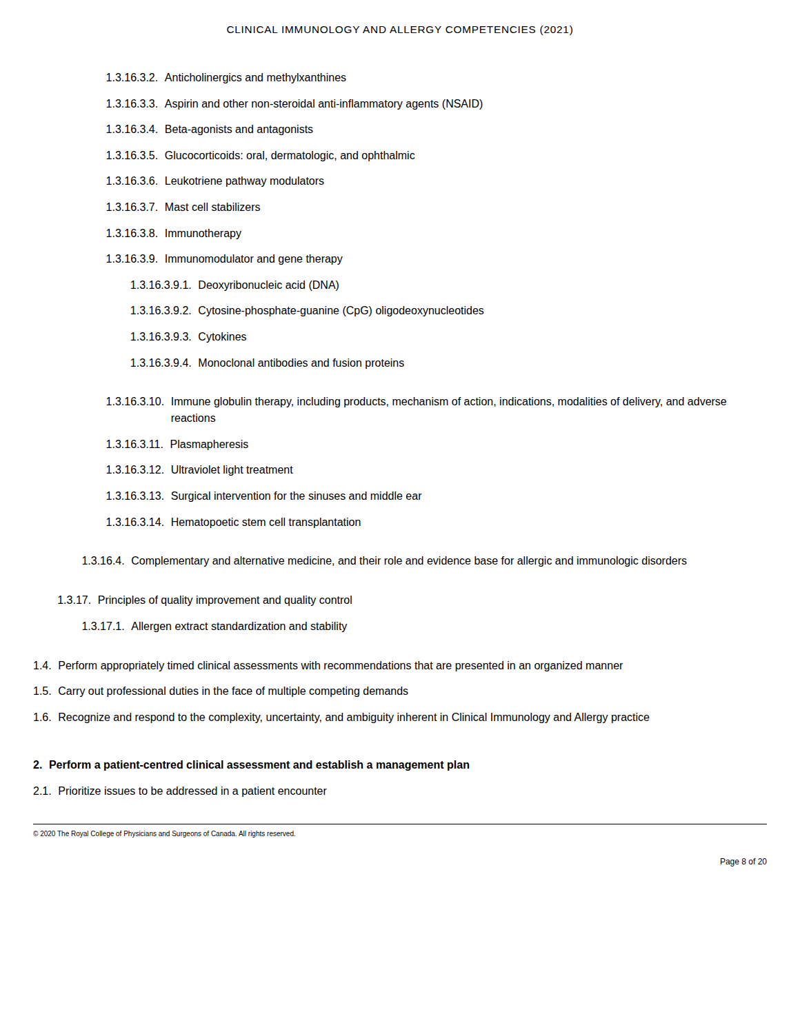CLINICAL IMMUNOLOGY AND ALLERGY COMPETENCIES (2021)
1.3.16.3.2. Anticholinergics and methylxanthines
1.3.16.3.3. Aspirin and other non-steroidal anti-inflammatory agents (NSAID)
1.3.16.3.4. Beta-agonists and antagonists
1.3.16.3.5. Glucocorticoids: oral, dermatologic, and ophthalmic
1.3.16.3.6. Leukotriene pathway modulators
1.3.16.3.7. Mast cell stabilizers
1.3.16.3.8. Immunotherapy
1.3.16.3.9. Immunomodulator and gene therapy
1.3.16.3.9.1. Deoxyribonucleic acid (DNA)
1.3.16.3.9.2. Cytosine-phosphate-guanine (CpG) oligodeoxynucleotides
1.3.16.3.9.3. Cytokines
1.3.16.3.9.4. Monoclonal antibodies and fusion proteins
1.3.16.3.10. Immune globulin therapy, including products, mechanism of action, indications, modalities of delivery, and adverse reactions
1.3.16.3.11. Plasmapheresis
1.3.16.3.12. Ultraviolet light treatment
1.3.16.3.13. Surgical intervention for the sinuses and middle ear
1.3.16.3.14. Hematopoetic stem cell transplantation
1.3.16.4. Complementary and alternative medicine, and their role and evidence base for allergic and immunologic disorders
1.3.17. Principles of quality improvement and quality control
1.3.17.1. Allergen extract standardization and stability
1.4. Perform appropriately timed clinical assessments with recommendations that are presented in an organized manner
1.5. Carry out professional duties in the face of multiple competing demands
1.6. Recognize and respond to the complexity, uncertainty, and ambiguity inherent in Clinical Immunology and Allergy practice
2. Perform a patient-centred clinical assessment and establish a management plan
2.1. Prioritize issues to be addressed in a patient encounter
© 2020 The Royal College of Physicians and Surgeons of Canada. All rights reserved.
Page 8 of 20